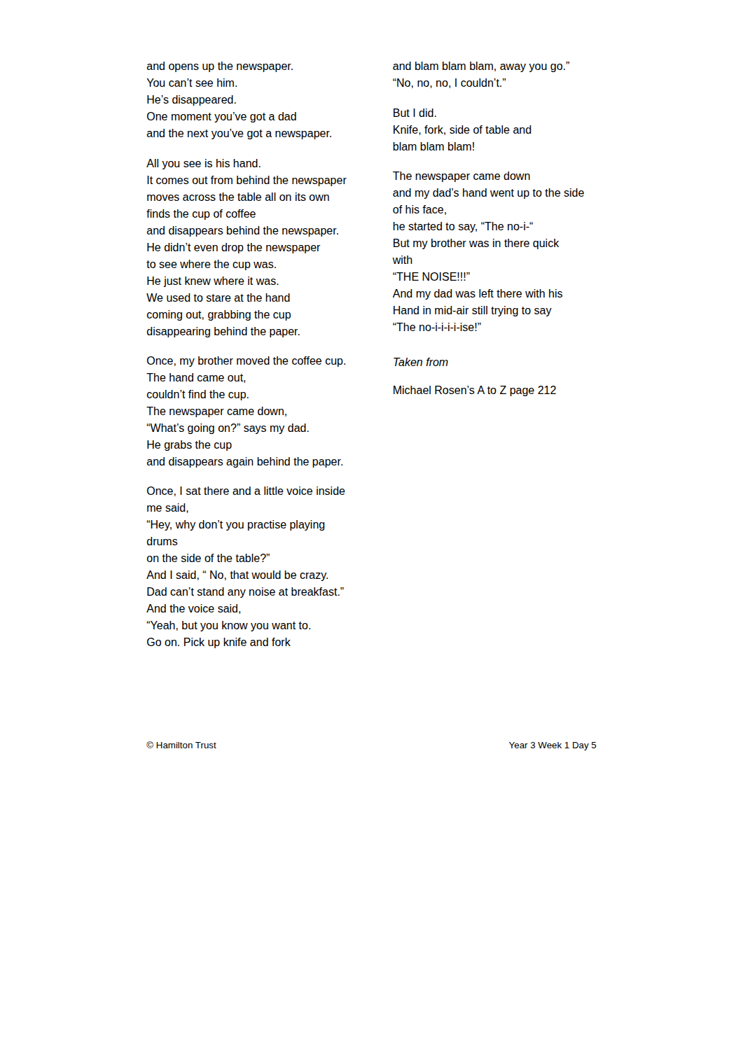and opens up the newspaper.
You can’t see him.
He’s disappeared.
One moment you’ve got a dad
and the next you’ve got a newspaper.
All you see is his hand.
It comes out from behind the newspaper
moves across the table all on its own
finds the cup of coffee
and disappears behind the newspaper.
He didn’t even drop the newspaper
to see where the cup was.
He just knew where it was.
We used to stare at the hand
coming out, grabbing the cup
disappearing behind the paper.
Once, my brother moved the coffee cup.
The hand came out,
couldn’t find the cup.
The newspaper came down,
“What’s going on?” says my dad.
He grabs the cup
and disappears again behind the paper.
Once, I sat there and a little voice inside me said,
“Hey, why don’t you practise playing drums
on the side of the table?”
And I said, “ No, that would be crazy.
Dad can’t stand any noise at breakfast.”
And the voice said,
“Yeah, but you know you want to.
Go on. Pick up knife and fork
and blam blam blam, away you go.”
“No, no, no, I couldn’t.”
But I did.
Knife, fork, side of table and
blam blam blam!
The newspaper came down
and my dad’s hand went up to the side of his face,
he started to say, “The no-i-“
But my brother was in there quick
with
“THE NOISE!!!”
And my dad was left there with his
Hand in mid-air still trying to say
“The no-i-i-i-i-ise!”
Taken from
Michael Rosen’s A to Z page 212
© Hamilton Trust Year 3 Week 1 Day 5